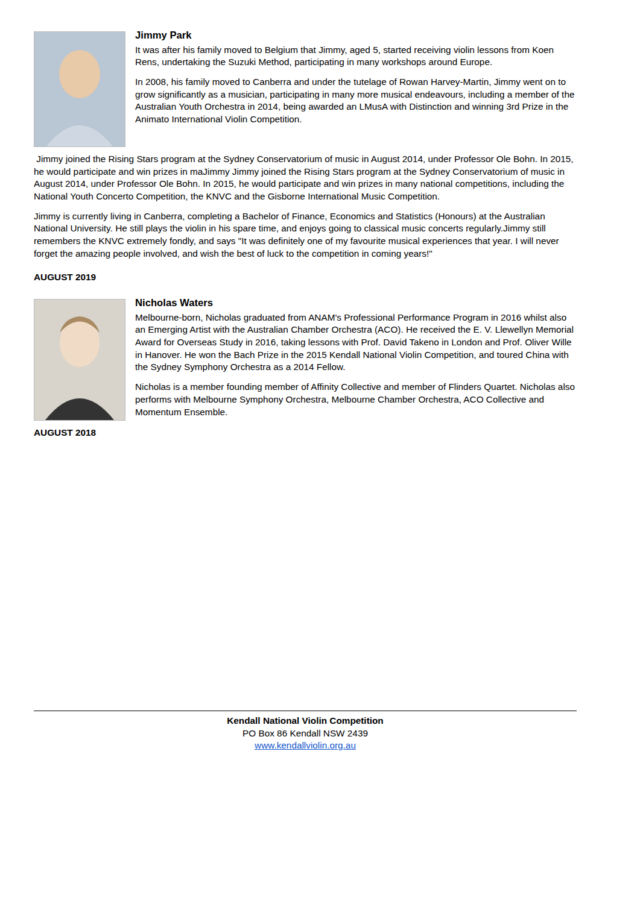Jimmy Park
It was after his family moved to Belgium that Jimmy, aged 5, started receiving violin lessons from Koen Rens, undertaking the Suzuki Method, participating in many workshops around Europe.
In 2008, his family moved to Canberra and under the tutelage of Rowan Harvey-Martin, Jimmy went on to grow significantly as a musician, participating in many more musical endeavours, including a member of the Australian Youth Orchestra in 2014, being awarded an LMusA with Distinction and winning 3rd Prize in the Animato International Violin Competition.
Jimmy joined the Rising Stars program at the Sydney Conservatorium of music in August 2014, under Professor Ole Bohn. In 2015, he would participate and win prizes in maJimmy Jimmy joined the Rising Stars program at the Sydney Conservatorium of music in August 2014, under Professor Ole Bohn. In 2015, he would participate and win prizes in many national competitions, including the National Youth Concerto Competition, the KNVC and the Gisborne International Music Competition.
Jimmy is currently living in Canberra, completing a Bachelor of Finance, Economics and Statistics (Honours) at the Australian National University. He still plays the violin in his spare time, and enjoys going to classical music concerts regularly.Jimmy still remembers the KNVC extremely fondly, and says "It was definitely one of my favourite musical experiences that year. I will never forget the amazing people involved, and wish the best of luck to the competition in coming years!"
AUGUST 2019
AUGUST 2018
Nicholas Waters
Melbourne-born, Nicholas graduated from ANAM's Professional Performance Program in 2016 whilst also an Emerging Artist with the Australian Chamber Orchestra (ACO). He received the E. V. Llewellyn Memorial Award for Overseas Study in 2016, taking lessons with Prof. David Takeno in London and Prof. Oliver Wille in Hanover. He won the Bach Prize in the 2015 Kendall National Violin Competition, and toured China with the Sydney Symphony Orchestra as a 2014 Fellow.
Nicholas is a member founding member of Affinity Collective and member of Flinders Quartet. Nicholas also performs with Melbourne Symphony Orchestra, Melbourne Chamber Orchestra, ACO Collective and Momentum Ensemble.
Kendall National Violin Competition
PO Box 86 Kendall NSW 2439
www.kendallviolin.org.au